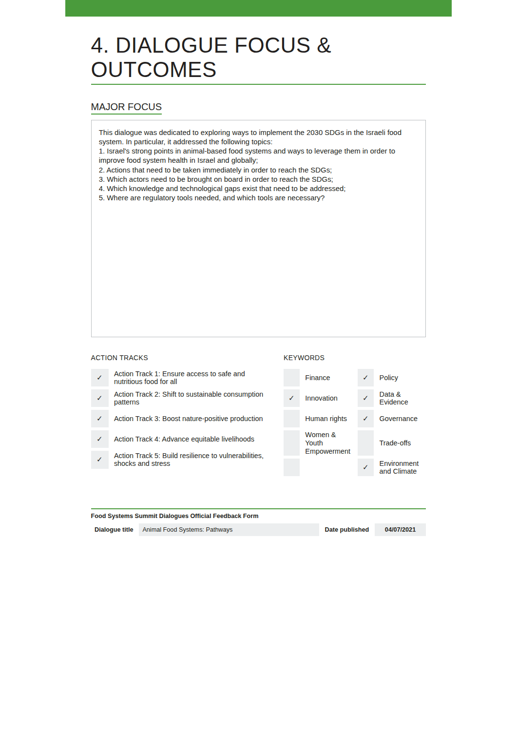4. Dialogue Focus & Outcomes
Major focus
This dialogue was dedicated to exploring ways to implement the 2030 SDGs in the Israeli food system. In particular, it addressed the following topics:
1. Israel's strong points in animal-based food systems and ways to leverage them in order to improve food system health in Israel and globally;
2. Actions that need to be taken immediately in order to reach the SDGs;
3. Which actors need to be brought on board in order to reach the SDGs;
4. Which knowledge and technological gaps exist that need to be addressed;
5. Where are regulatory tools needed, and which tools are necessary?
Action Tracks
| ✓ | Action Track 1: Ensure access to safe and nutritious food for all |
| ✓ | Action Track 2: Shift to sustainable consumption patterns |
| ✓ | Action Track 3: Boost nature-positive production |
| ✓ | Action Track 4: Advance equitable livelihoods |
| ✓ | Action Track 5: Build resilience to vulnerabilities, shocks and stress |
Keywords
| ✓ | Finance | ✓ | Policy |
| ✓ | Innovation | ✓ | Data & Evidence |
| ✓ | Human rights | ✓ | Governance |
| ✓ | Women & Youth Empowerment | ✓ | Trade-offs |
| ✓ | | ✓ | Environment and Climate |
Food Systems Summit Dialogues Official Feedback Form
Dialogue title
Animal Food Systems: Pathways
Date published
04/07/2021